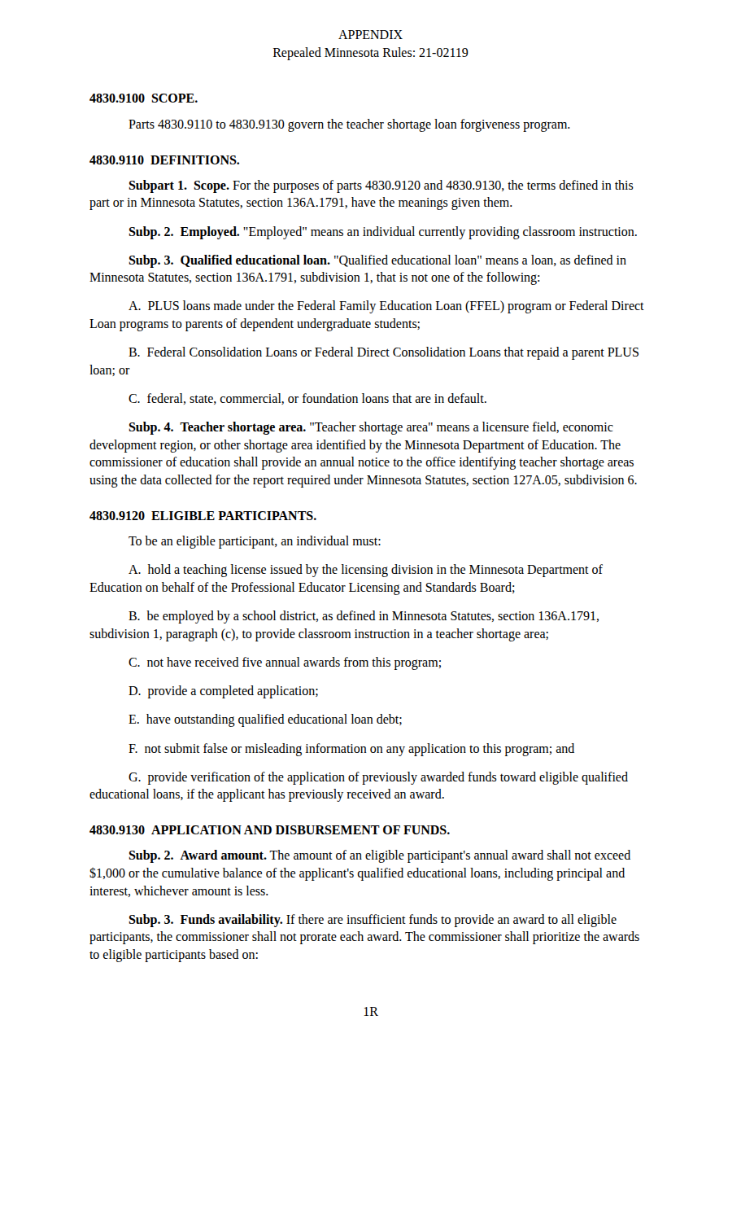APPENDIX Repealed Minnesota Rules: 21-02119
4830.9100 SCOPE.
Parts 4830.9110 to 4830.9130 govern the teacher shortage loan forgiveness program.
4830.9110 DEFINITIONS.
Subpart 1. Scope. For the purposes of parts 4830.9120 and 4830.9130, the terms defined in this part or in Minnesota Statutes, section 136A.1791, have the meanings given them.
Subp. 2. Employed. "Employed" means an individual currently providing classroom instruction.
Subp. 3. Qualified educational loan. "Qualified educational loan" means a loan, as defined in Minnesota Statutes, section 136A.1791, subdivision 1, that is not one of the following:
A. PLUS loans made under the Federal Family Education Loan (FFEL) program or Federal Direct Loan programs to parents of dependent undergraduate students;
B. Federal Consolidation Loans or Federal Direct Consolidation Loans that repaid a parent PLUS loan; or
C. federal, state, commercial, or foundation loans that are in default.
Subp. 4. Teacher shortage area. "Teacher shortage area" means a licensure field, economic development region, or other shortage area identified by the Minnesota Department of Education. The commissioner of education shall provide an annual notice to the office identifying teacher shortage areas using the data collected for the report required under Minnesota Statutes, section 127A.05, subdivision 6.
4830.9120 ELIGIBLE PARTICIPANTS.
To be an eligible participant, an individual must:
A. hold a teaching license issued by the licensing division in the Minnesota Department of Education on behalf of the Professional Educator Licensing and Standards Board;
B. be employed by a school district, as defined in Minnesota Statutes, section 136A.1791, subdivision 1, paragraph (c), to provide classroom instruction in a teacher shortage area;
C. not have received five annual awards from this program;
D. provide a completed application;
E. have outstanding qualified educational loan debt;
F. not submit false or misleading information on any application to this program; and
G. provide verification of the application of previously awarded funds toward eligible qualified educational loans, if the applicant has previously received an award.
4830.9130 APPLICATION AND DISBURSEMENT OF FUNDS.
Subp. 2. Award amount. The amount of an eligible participant's annual award shall not exceed $1,000 or the cumulative balance of the applicant's qualified educational loans, including principal and interest, whichever amount is less.
Subp. 3. Funds availability. If there are insufficient funds to provide an award to all eligible participants, the commissioner shall not prorate each award. The commissioner shall prioritize the awards to eligible participants based on:
1R